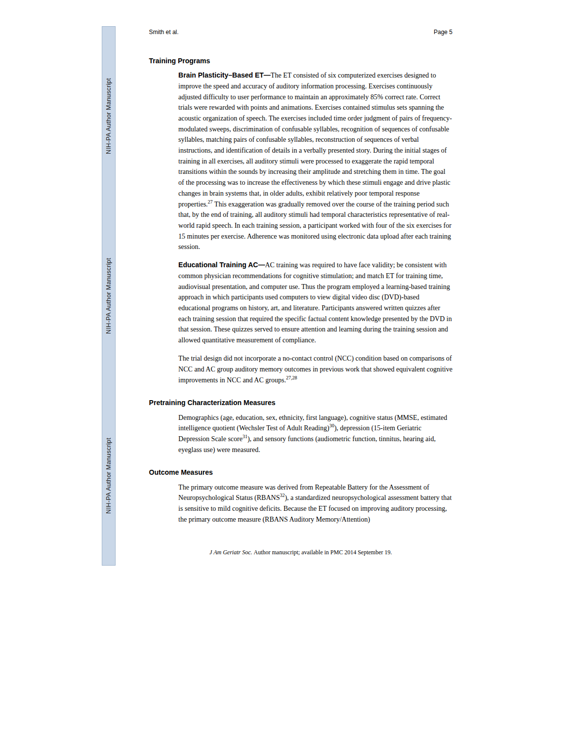NIH-PA Author Manuscript
NIH-PA Author Manuscript
NIH-PA Author Manuscript
Smith et al.
Page 5
Training Programs
Brain Plasticity–Based ET—The ET consisted of six computerized exercises designed to improve the speed and accuracy of auditory information processing. Exercises continuously adjusted difficulty to user performance to maintain an approximately 85% correct rate. Correct trials were rewarded with points and animations. Exercises contained stimulus sets spanning the acoustic organization of speech. The exercises included time order judgment of pairs of frequency-modulated sweeps, discrimination of confusable syllables, recognition of sequences of confusable syllables, matching pairs of confusable syllables, reconstruction of sequences of verbal instructions, and identification of details in a verbally presented story. During the initial stages of training in all exercises, all auditory stimuli were processed to exaggerate the rapid temporal transitions within the sounds by increasing their amplitude and stretching them in time. The goal of the processing was to increase the effectiveness by which these stimuli engage and drive plastic changes in brain systems that, in older adults, exhibit relatively poor temporal response properties.27 This exaggeration was gradually removed over the course of the training period such that, by the end of training, all auditory stimuli had temporal characteristics representative of real-world rapid speech. In each training session, a participant worked with four of the six exercises for 15 minutes per exercise. Adherence was monitored using electronic data upload after each training session.
Educational Training AC—AC training was required to have face validity; be consistent with common physician recommendations for cognitive stimulation; and match ET for training time, audiovisual presentation, and computer use. Thus the program employed a learning-based training approach in which participants used computers to view digital video disc (DVD)-based educational programs on history, art, and literature. Participants answered written quizzes after each training session that required the specific factual content knowledge presented by the DVD in that session. These quizzes served to ensure attention and learning during the training session and allowed quantitative measurement of compliance.
The trial design did not incorporate a no-contact control (NCC) condition based on comparisons of NCC and AC group auditory memory outcomes in previous work that showed equivalent cognitive improvements in NCC and AC groups.27,28
Pretraining Characterization Measures
Demographics (age, education, sex, ethnicity, first language), cognitive status (MMSE, estimated intelligence quotient (Wechsler Test of Adult Reading)30), depression (15-item Geriatric Depression Scale score31), and sensory functions (audiometric function, tinnitus, hearing aid, eyeglass use) were measured.
Outcome Measures
The primary outcome measure was derived from Repeatable Battery for the Assessment of Neuropsychological Status (RBANS32), a standardized neuropsychological assessment battery that is sensitive to mild cognitive deficits. Because the ET focused on improving auditory processing, the primary outcome measure (RBANS Auditory Memory/Attention)
J Am Geriatr Soc. Author manuscript; available in PMC 2014 September 19.